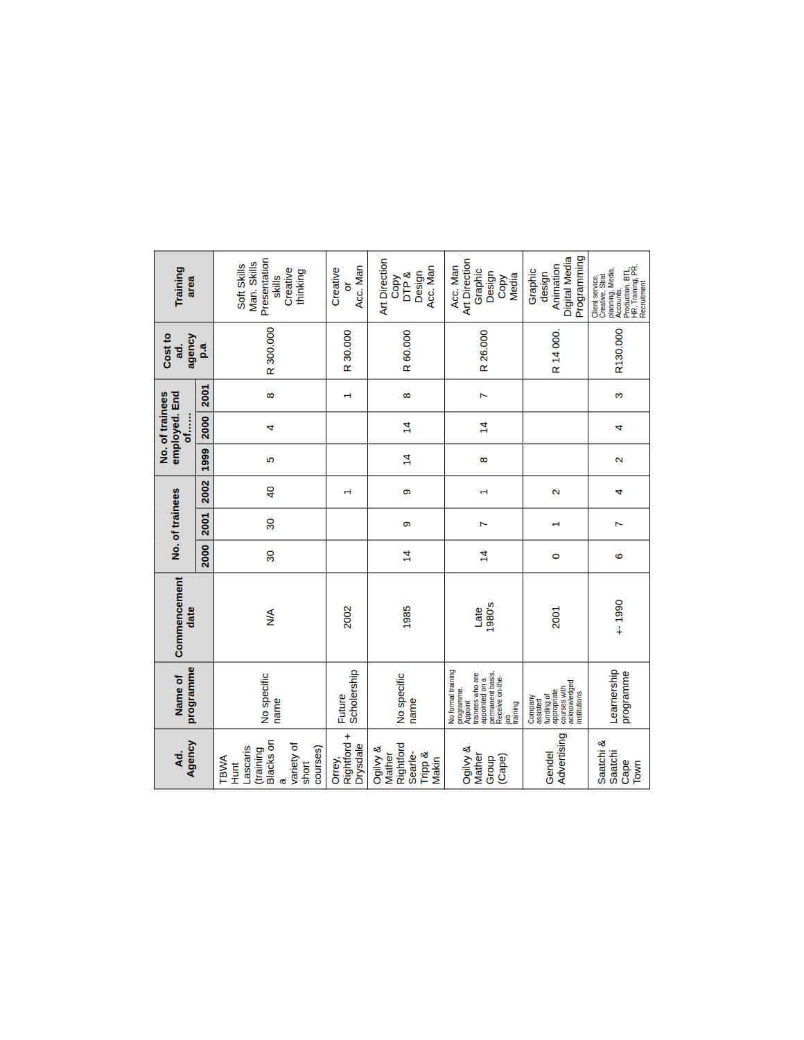| Ad. Agency | Name of programme | Commencement date | No. of trainees | No. of trainees employed. End of…… | Cost to ad. agency p.a | Training area |
| --- | --- | --- | --- | --- | --- | --- |
| 2000 | 2001 | 2002 | 1999 | 2000 | 2001 |
| TBWA Hunt Lascaris (training Blacks on a variety of short courses) | No specific name | N/A | 30 | 30 | 40 | 5 | 4 | 8 | R 300.000 | Soft Skills Man. Skills Presentation skills Creative thinking |
| Orrey, Rightford + Drysdale | Future Scholership | 2002 | | | 1 | | | 1 | R 30.000 | Creative or Acc. Man |
| Ogilvy & Mather Rightford Searle-Tripp & Makin | No specific name | 1985 | 14 | 9 | 9 | 14 | 14 | 8 | R 60.000 | Art Direction Copy DTP & Design Acc. Man |
| Ogilvy & Mather Group (Cape) | No formal training programme. Appoint trainees who are appointed on a permanent basis. Receive on-the-job training | Late 1980's | 14 | 7 | 1 | 8 | 14 | 7 | R 26.000 | Acc. Man Art Direction Graphic Design Copy Media |
| Gendel Advertising | Company assisted funding of appropriate courses with acknowledged institutions | 2001 | 0 | 1 | 2 | | | | R 14 000. | Graphic design Animation Digital Media Programming |
| Saatchi & Saatchi Cape Town | Learnership programme | +- 1990 | 6 | 7 | 4 | 2 | 4 | 3 | R130.000 | Client service, Creative, Strat planning, Media, Accounts, Production, BTL, HR, Training, PR, Recruitment |